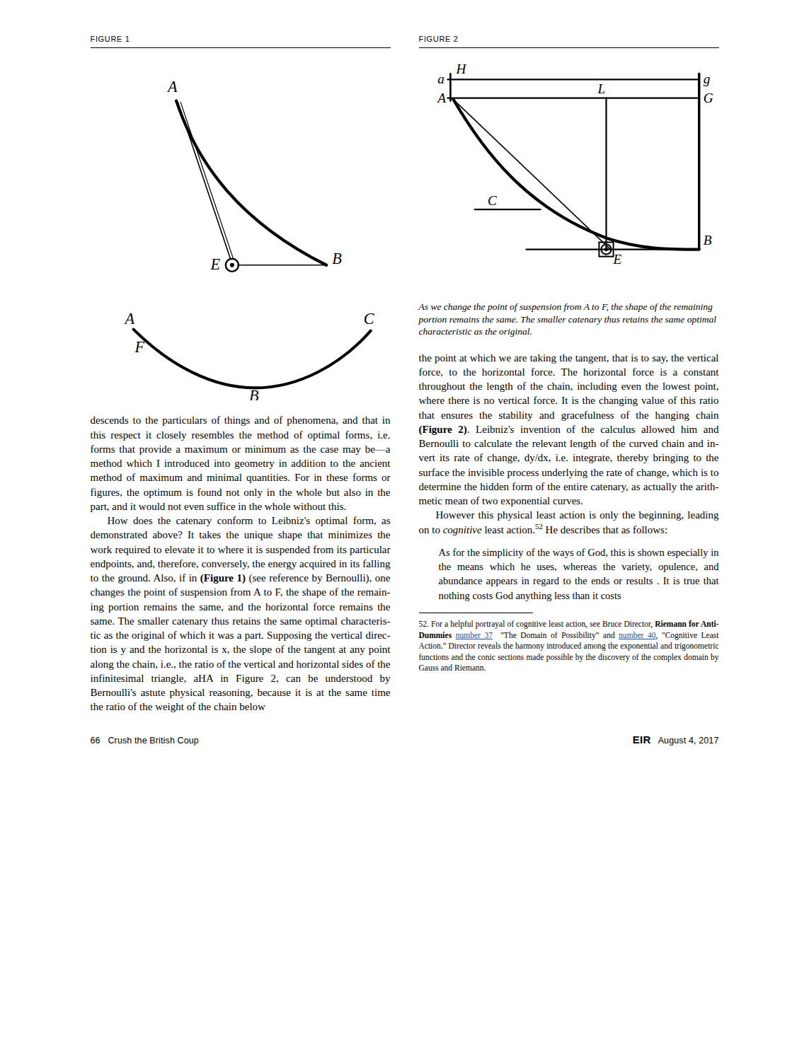Figure 1
A B E A C B F
descends to the particulars of things and of phenomena, and that in this respect it closely resembles the method of optimal forms, i.e. forms that provide a maximum or minimum as the case may be—a method which I introduced into geometry in addition to the ancient method of maximum and minimal quantities. For in these forms or figures, the optimum is found not only in the whole but also in the part, and it would not even suffice in the whole without this.
How does the catenary conform to Leibniz's optimal form, as demonstrated above? It takes the unique shape that minimizes the work required to elevate it to where it is suspended from its particular endpoints, and, therefore, conversely, the energy acquired in its falling to the ground. Also, if in (Figure 1) (see reference by Bernoulli), one changes the point of suspension from A to F, the shape of the remaining portion remains the same, and the horizontal force remains the same. The smaller catenary thus retains the same optimal characteristic as the original of which it was a part. Supposing the vertical direction is y and the horizontal is x, the slope of the tangent at any point along the chain, i.e., the ratio of the vertical and horizontal sides of the infinitesimal triangle, aHA in Figure 2, can be understood by Bernoulli's astute physical reasoning, because it is at the same time the ratio of the weight of the chain below
Figure 2
a H A g G L C B E
As we change the point of suspension from A to F, the shape of the remaining portion remains the same. The smaller catenary thus retains the same optimal characteristic as the original.
the point at which we are taking the tangent, that is to say, the vertical force, to the horizontal force. The horizontal force is a constant throughout the length of the chain, including even the lowest point, where there is no vertical force. It is the changing value of this ratio that ensures the stability and gracefulness of the hanging chain (Figure 2). Leibniz's invention of the calculus allowed him and Bernoulli to calculate the relevant length of the curved chain and invert its rate of change, dy/dx, i.e. integrate, thereby bringing to the surface the invisible process underlying the rate of change, which is to determine the hidden form of the entire catenary, as actually the arithmetic mean of two exponential curves.
However this physical least action is only the beginning, leading on to cognitive least action.52 He describes that as follows:
As for the simplicity of the ways of God, this is shown especially in the means which he uses, whereas the variety, opulence, and abundance appears in regard to the ends or results . It is true that nothing costs God anything less than it costs
52. For a helpful portrayal of cognitive least action, see Bruce Director, Riemann for Anti-Dummies number 37 "The Domain of Possibility" and number 40, "Cognitive Least Action." Director reveals the harmony introduced among the exponential and trigonometric functions and the conic sections made possible by the discovery of the complex domain by Gauss and Riemann.
66 Crush the British Coup
EIRAugust 4, 2017